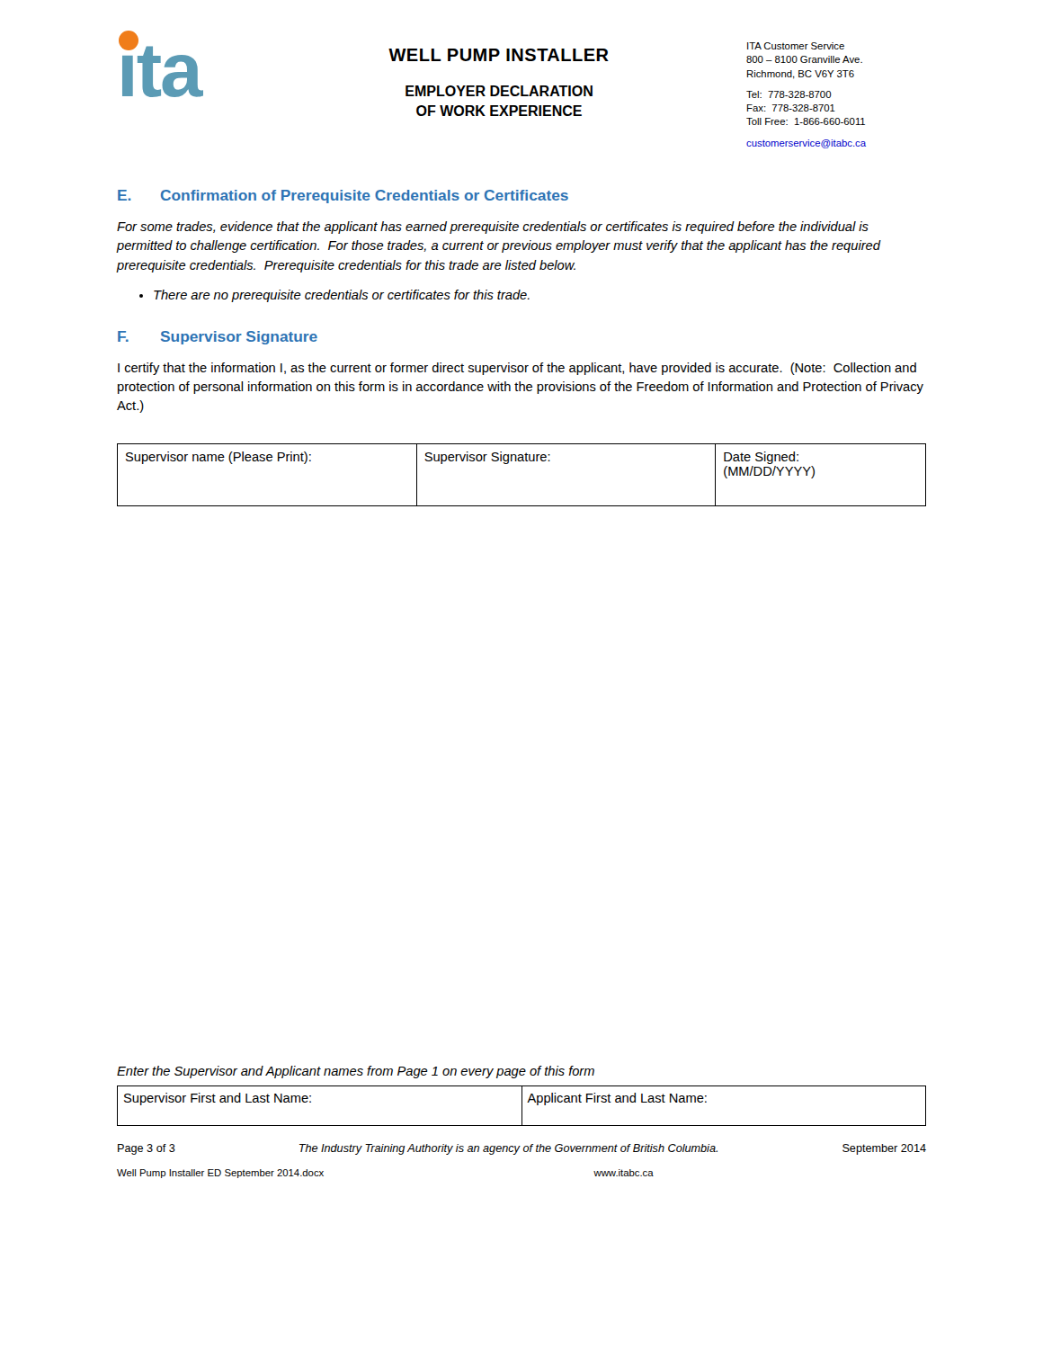ita
WELL PUMP INSTALLER
EMPLOYER DECLARATION
OF WORK EXPERIENCE
ITA Customer Service
800 – 8100 Granville Ave.
Richmond, BC V6Y 3T6
Tel: 778-328-8700
Fax: 778-328-8701
Toll Free: 1-866-660-6011
customerservice@itabc.ca
E. Confirmation of Prerequisite Credentials or Certificates
For some trades, evidence that the applicant has earned prerequisite credentials or certificates is required before the individual is permitted to challenge certification. For those trades, a current or previous employer must verify that the applicant has the required prerequisite credentials. Prerequisite credentials for this trade are listed below.
There are no prerequisite credentials or certificates for this trade.
F. Supervisor Signature
I certify that the information I, as the current or former direct supervisor of the applicant, have provided is accurate. (Note: Collection and protection of personal information on this form is in accordance with the provisions of the Freedom of Information and Protection of Privacy Act.)
| Supervisor name (Please Print): | Supervisor Signature: | Date Signed: (MM/DD/YYYY) |
Enter the Supervisor and Applicant names from Page 1 on every page of this form
| Supervisor First and Last Name: | Applicant First and Last Name: |
Page 3 of 3
The Industry Training Authority is an agency of the Government of British Columbia.
September 2014
Well Pump Installer ED September 2014.docx
www.itabc.ca